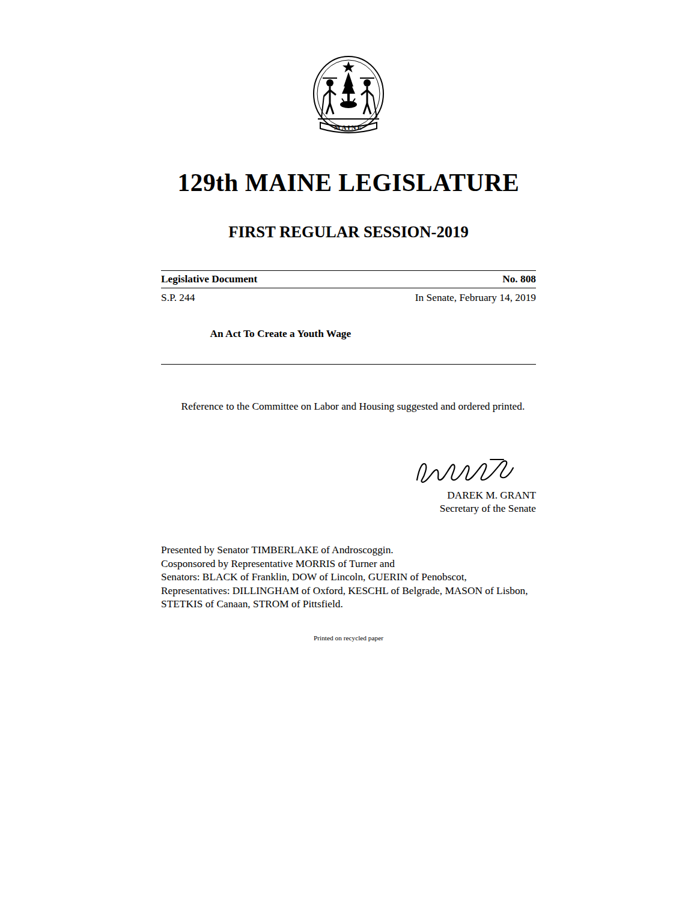MAINE
129th MAINE LEGISLATURE
FIRST REGULAR SESSION-2019
Legislative Document No. 808
S.P. 244 In Senate, February 14, 2019
An Act To Create a Youth Wage
Reference to the Committee on Labor and Housing suggested and ordered printed.
DAREK M. GRANT
Secretary of the Senate
Presented by Senator TIMBERLAKE of Androscoggin.
Cosponsored by Representative MORRIS of Turner and
Senators: BLACK of Franklin, DOW of Lincoln, GUERIN of Penobscot, Representatives: DILLINGHAM of Oxford, KESCHL of Belgrade, MASON of Lisbon, STETKIS of Canaan, STROM of Pittsfield.
Printed on recycled paper